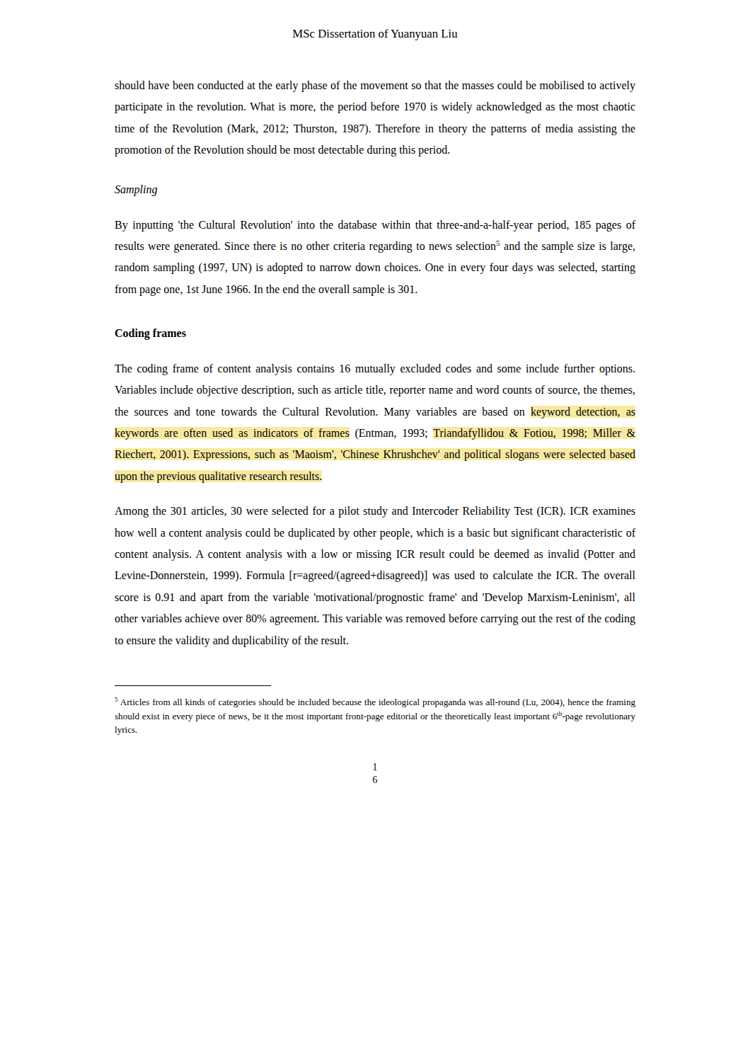MSc Dissertation of Yuanyuan Liu
should have been conducted at the early phase of the movement so that the masses could be mobilised to actively participate in the revolution. What is more, the period before 1970 is widely acknowledged as the most chaotic time of the Revolution (Mark, 2012; Thurston, 1987). Therefore in theory the patterns of media assisting the promotion of the Revolution should be most detectable during this period.
Sampling
By inputting 'the Cultural Revolution' into the database within that three-and-a-half-year period, 185 pages of results were generated. Since there is no other criteria regarding to news selection5 and the sample size is large, random sampling (1997, UN) is adopted to narrow down choices. One in every four days was selected, starting from page one, 1st June 1966. In the end the overall sample is 301.
Coding frames
The coding frame of content analysis contains 16 mutually excluded codes and some include further options. Variables include objective description, such as article title, reporter name and word counts of source, the themes, the sources and tone towards the Cultural Revolution. Many variables are based on keyword detection, as keywords are often used as indicators of frames (Entman, 1993; Triandafyllidou & Fotiou, 1998; Miller & Riechert, 2001). Expressions, such as 'Maoism', 'Chinese Khrushchev' and political slogans were selected based upon the previous qualitative research results.
Among the 301 articles, 30 were selected for a pilot study and Intercoder Reliability Test (ICR). ICR examines how well a content analysis could be duplicated by other people, which is a basic but significant characteristic of content analysis. A content analysis with a low or missing ICR result could be deemed as invalid (Potter and Levine-Donnerstein, 1999). Formula [r=agreed/(agreed+disagreed)] was used to calculate the ICR. The overall score is 0.91 and apart from the variable 'motivational/prognostic frame' and 'Develop Marxism-Leninism', all other variables achieve over 80% agreement. This variable was removed before carrying out the rest of the coding to ensure the validity and duplicability of the result.
5 Articles from all kinds of categories should be included because the ideological propaganda was all-round (Lu, 2004), hence the framing should exist in every piece of news, be it the most important front-page editorial or the theoretically least important 6th-page revolutionary lyrics.
1
6